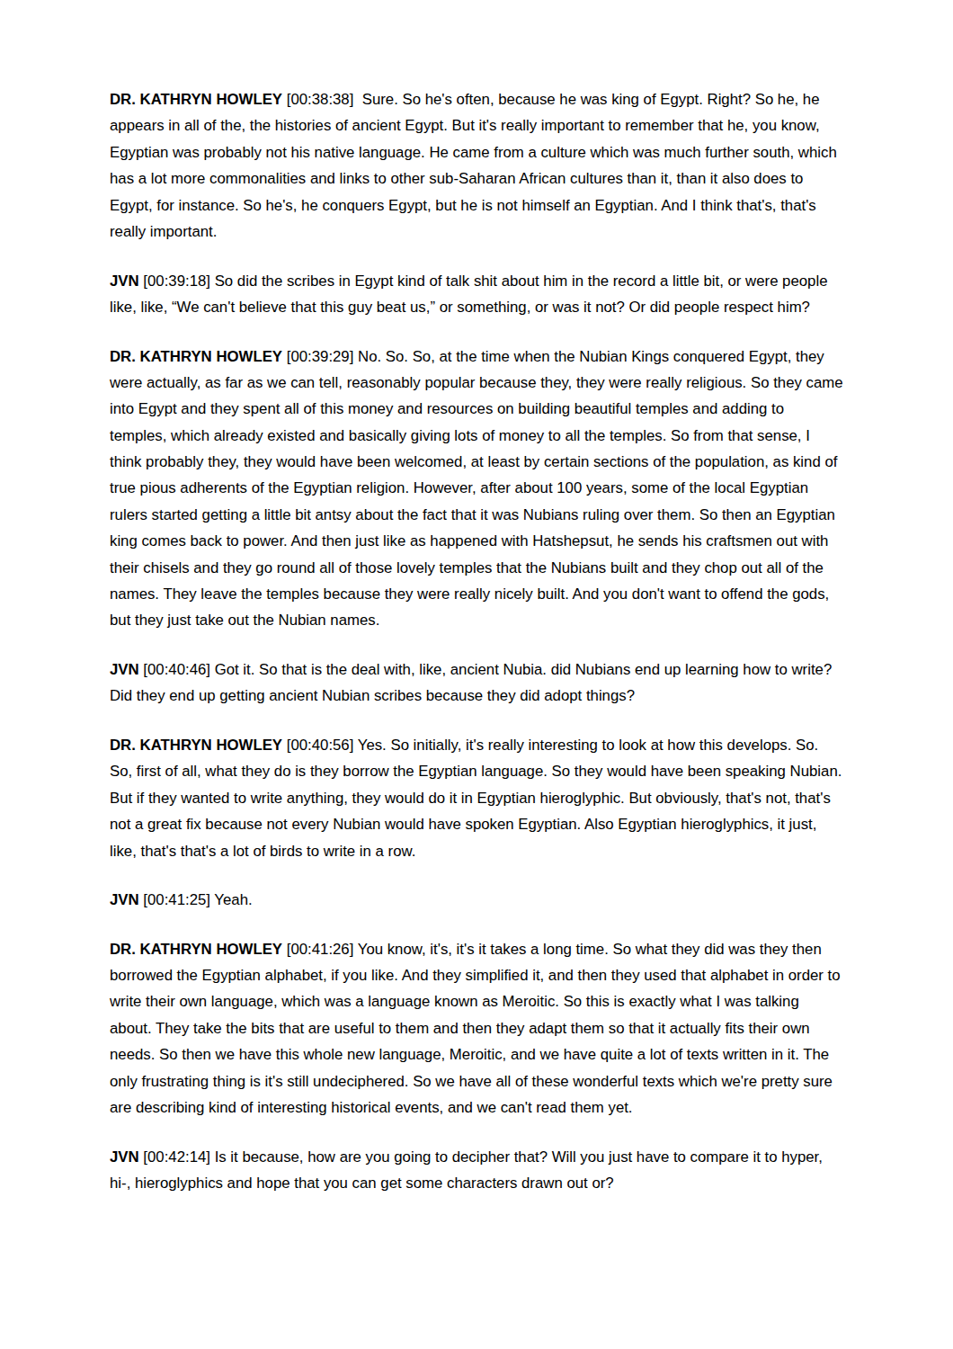DR. KATHRYN HOWLEY [00:38:38] Sure. So he's often, because he was king of Egypt. Right? So he, he appears in all of the, the histories of ancient Egypt. But it's really important to remember that he, you know, Egyptian was probably not his native language. He came from a culture which was much further south, which has a lot more commonalities and links to other sub-Saharan African cultures than it, than it also does to Egypt, for instance. So he's, he conquers Egypt, but he is not himself an Egyptian. And I think that's, that's really important.
JVN [00:39:18] So did the scribes in Egypt kind of talk shit about him in the record a little bit, or were people like, like, “We can't believe that this guy beat us,” or something, or was it not? Or did people respect him?
DR. KATHRYN HOWLEY [00:39:29] No. So. So, at the time when the Nubian Kings conquered Egypt, they were actually, as far as we can tell, reasonably popular because they, they were really religious. So they came into Egypt and they spent all of this money and resources on building beautiful temples and adding to temples, which already existed and basically giving lots of money to all the temples. So from that sense, I think probably they, they would have been welcomed, at least by certain sections of the population, as kind of true pious adherents of the Egyptian religion. However, after about 100 years, some of the local Egyptian rulers started getting a little bit antsy about the fact that it was Nubians ruling over them. So then an Egyptian king comes back to power. And then just like as happened with Hatshepsut, he sends his craftsmen out with their chisels and they go round all of those lovely temples that the Nubians built and they chop out all of the names. They leave the temples because they were really nicely built. And you don't want to offend the gods, but they just take out the Nubian names.
JVN [00:40:46] Got it. So that is the deal with, like, ancient Nubia. did Nubians end up learning how to write? Did they end up getting ancient Nubian scribes because they did adopt things?
DR. KATHRYN HOWLEY [00:40:56] Yes. So initially, it's really interesting to look at how this develops. So. So, first of all, what they do is they borrow the Egyptian language. So they would have been speaking Nubian. But if they wanted to write anything, they would do it in Egyptian hieroglyphic. But obviously, that's not, that's not a great fix because not every Nubian would have spoken Egyptian. Also Egyptian hieroglyphics, it just, like, that's that's a lot of birds to write in a row.
JVN [00:41:25] Yeah.
DR. KATHRYN HOWLEY [00:41:26] You know, it's, it's it takes a long time. So what they did was they then borrowed the Egyptian alphabet, if you like. And they simplified it, and then they used that alphabet in order to write their own language, which was a language known as Meroitic. So this is exactly what I was talking about. They take the bits that are useful to them and then they adapt them so that it actually fits their own needs. So then we have this whole new language, Meroitic, and we have quite a lot of texts written in it. The only frustrating thing is it's still undeciphered. So we have all of these wonderful texts which we're pretty sure are describing kind of interesting historical events, and we can't read them yet.
JVN [00:42:14] Is it because, how are you going to decipher that? Will you just have to compare it to hyper, hi-, hieroglyphics and hope that you can get some characters drawn out or?